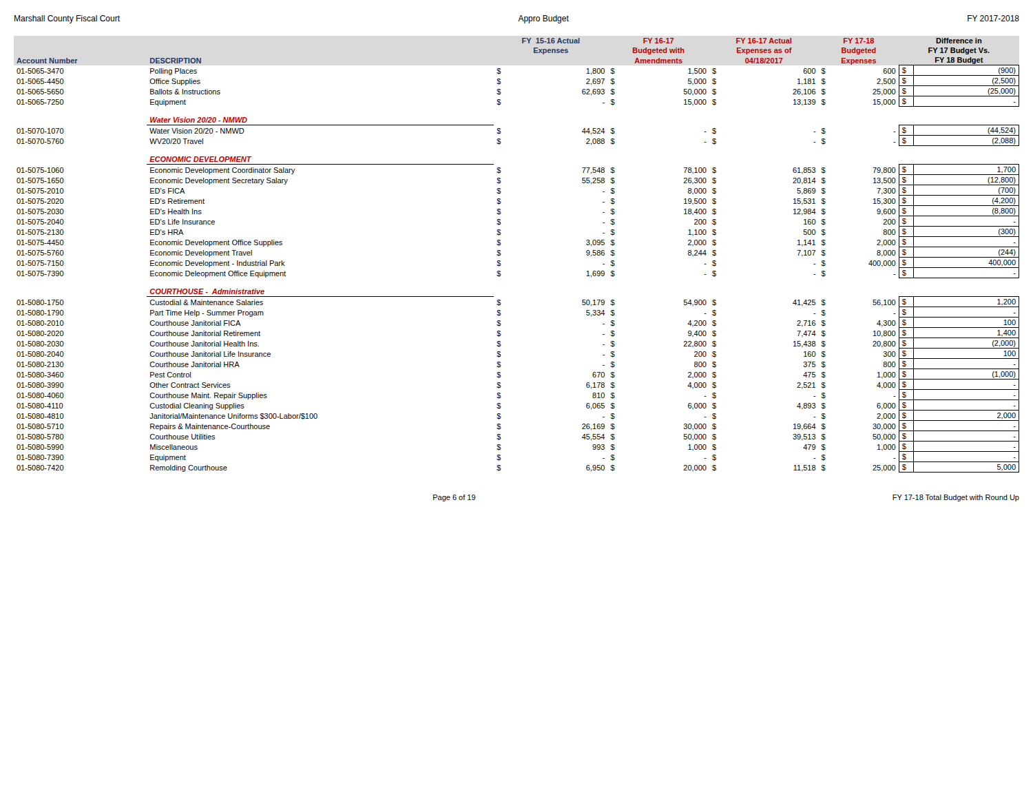Marshall County Fiscal Court
Appro Budget
FY 2017-2018
| | | FY 15-16 Actual | FY 16-17 | FY 16-17 Actual | FY 17-18 | Difference in |
| --- | --- | --- | --- | --- | --- | --- |
| | | Expenses | Budgeted with | Expenses as of | Budgeted | FY 17 Budget Vs. |
| Account Number | DESCRIPTION | | Amendments | 04/18/2017 | Expenses | FY 18 Budget |
| 01-5065-3470 | Polling Places | $ | 1,800 | $ | 1,500 | $ | 600 | $ | 600 | $ | (900) |
| 01-5065-4450 | Office Supplies | $ | 2,697 | $ | 5,000 | $ | 1,181 | $ | 2,500 | $ | (2,500) |
| 01-5065-5650 | Ballots & Instructions | $ | 62,693 | $ | 50,000 | $ | 26,106 | $ | 25,000 | $ | (25,000) |
| 01-5065-7250 | Equipment | $ | - | $ | 15,000 | $ | 13,139 | $ | 15,000 | $ | - |
| | Water Vision 20/20 - NMWD | |
| 01-5070-1070 | Water Vision 20/20 - NMWD | $ | 44,524 | $ | - | $ | - | $ | - | $ | (44,524) |
| 01-5070-5760 | WV20/20 Travel | $ | 2,088 | $ | - | $ | - | $ | - | $ | (2,088) |
| | ECONOMIC DEVELOPMENT | |
| 01-5075-1060 | Economic Development Coordinator Salary | $ | 77,548 | $ | 78,100 | $ | 61,853 | $ | 79,800 | $ | 1,700 |
| 01-5075-1650 | Economic Development Secretary Salary | $ | 55,258 | $ | 26,300 | $ | 20,814 | $ | 13,500 | $ | (12,800) |
| 01-5075-2010 | ED's FICA | $ | - | $ | 8,000 | $ | 5,869 | $ | 7,300 | $ | (700) |
| 01-5075-2020 | ED's Retirement | $ | - | $ | 19,500 | $ | 15,531 | $ | 15,300 | $ | (4,200) |
| 01-5075-2030 | ED's Health Ins | $ | - | $ | 18,400 | $ | 12,984 | $ | 9,600 | $ | (8,800) |
| 01-5075-2040 | ED's Life Insurance | $ | - | $ | 200 | $ | 160 | $ | 200 | $ | - |
| 01-5075-2130 | ED's HRA | $ | - | $ | 1,100 | $ | 500 | $ | 800 | $ | (300) |
| 01-5075-4450 | Economic Development Office Supplies | $ | 3,095 | $ | 2,000 | $ | 1,141 | $ | 2,000 | $ | - |
| 01-5075-5760 | Economic Development Travel | $ | 9,586 | $ | 8,244 | $ | 7,107 | $ | 8,000 | $ | (244) |
| 01-5075-7150 | Economic Development - Industrial Park | $ | - | $ | - | $ | - | $ | 400,000 | $ | 400,000 |
| 01-5075-7390 | Economic Deleopment Office Equipment | $ | 1,699 | $ | - | $ | - | $ | - | $ | - |
| | COURTHOUSE - Administrative | |
| 01-5080-1750 | Custodial & Maintenance Salaries | $ | 50,179 | $ | 54,900 | $ | 41,425 | $ | 56,100 | $ | 1,200 |
| 01-5080-1790 | Part Time Help - Summer Progam | $ | 5,334 | $ | - | $ | - | $ | - | $ | - |
| 01-5080-2010 | Courthouse Janitorial FICA | $ | - | $ | 4,200 | $ | 2,716 | $ | 4,300 | $ | 100 |
| 01-5080-2020 | Courthouse Janitorial Retirement | $ | - | $ | 9,400 | $ | 7,474 | $ | 10,800 | $ | 1,400 |
| 01-5080-2030 | Courthouse Janitorial Health Ins. | $ | - | $ | 22,800 | $ | 15,438 | $ | 20,800 | $ | (2,000) |
| 01-5080-2040 | Courthouse Janitorial Life Insurance | $ | - | $ | 200 | $ | 160 | $ | 300 | $ | 100 |
| 01-5080-2130 | Courthouse Janitorial HRA | $ | - | $ | 800 | $ | 375 | $ | 800 | $ | - |
| 01-5080-3460 | Pest Control | $ | 670 | $ | 2,000 | $ | 475 | $ | 1,000 | $ | (1,000) |
| 01-5080-3990 | Other Contract Services | $ | 6,178 | $ | 4,000 | $ | 2,521 | $ | 4,000 | $ | - |
| 01-5080-4060 | Courthouse Maint. Repair Supplies | $ | 810 | $ | - | $ | - | $ | - | $ | - |
| 01-5080-4110 | Custodial Cleaning Supplies | $ | 6,065 | $ | 6,000 | $ | 4,893 | $ | 6,000 | $ | - |
| 01-5080-4810 | Janitorial/Maintenance Uniforms $300-Labor/$100 | $ | - | $ | - | $ | - | $ | 2,000 | $ | 2,000 |
| 01-5080-5710 | Repairs & Maintenance-Courthouse | $ | 26,169 | $ | 30,000 | $ | 19,664 | $ | 30,000 | $ | - |
| 01-5080-5780 | Courthouse Utilities | $ | 45,554 | $ | 50,000 | $ | 39,513 | $ | 50,000 | $ | - |
| 01-5080-5990 | Miscellaneous | $ | 993 | $ | 1,000 | $ | 479 | $ | 1,000 | $ | - |
| 01-5080-7390 | Equipment | $ | - | $ | - | $ | - | $ | - | $ | - |
| 01-5080-7420 | Remolding Courthouse | $ | 6,950 | $ | 20,000 | $ | 11,518 | $ | 25,000 | $ | 5,000 |
Page 6 of 19
FY 17-18 Total Budget with Round Up